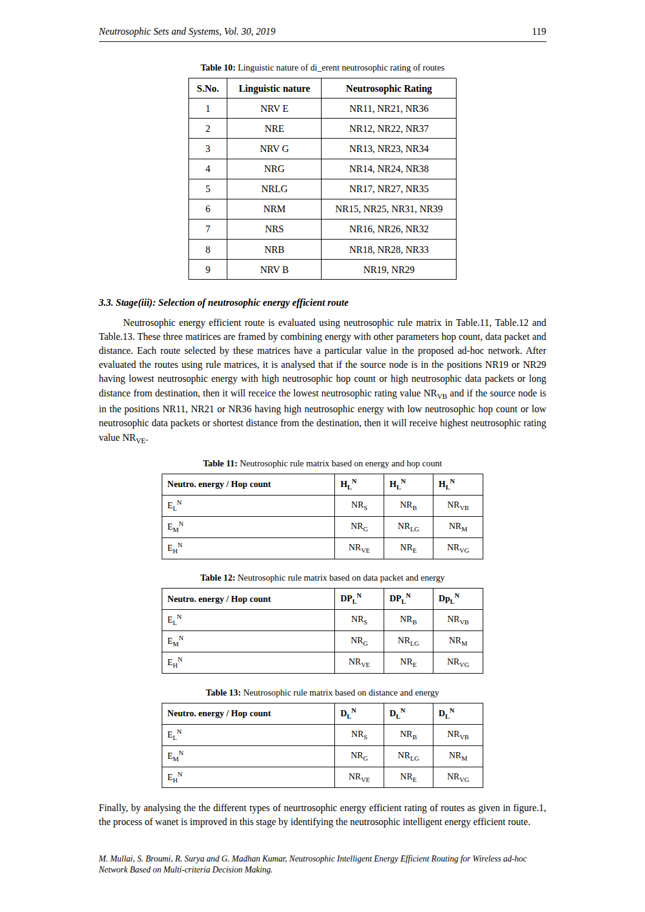Neutrosophic Sets and Systems, Vol. 30, 2019 119
Table 10: Linguistic nature of di_erent neutrosophic rating of routes
| S.No. | Linguistic nature | Neutrosophic Rating |
| --- | --- | --- |
| 1 | NRV E | NR11, NR21, NR36 |
| 2 | NRE | NR12, NR22, NR37 |
| 3 | NRV G | NR13, NR23, NR34 |
| 4 | NRG | NR14, NR24, NR38 |
| 5 | NRLG | NR17, NR27, NR35 |
| 6 | NRM | NR15, NR25, NR31, NR39 |
| 7 | NRS | NR16, NR26, NR32 |
| 8 | NRB | NR18, NR28, NR33 |
| 9 | NRV B | NR19, NR29 |
3.3. Stage(iii): Selection of neutrosophic energy efficient route
Neutrosophic energy efficient route is evaluated using neutrosophic rule matrix in Table.11, Table.12 and Table.13. These three matirices are framed by combining energy with other parameters hop count, data packet and distance. Each route selected by these matrices have a particular value in the proposed ad-hoc network. After evaluated the routes using rule matrices, it is analysed that if the source node is in the positions NR19 or NR29 having lowest neutrosophic energy with high neutrosophic hop count or high neutrosophic data packets or long distance from destination, then it will receice the lowest neutrosophic rating value NRVB and if the source node is in the positions NR11, NR21 or NR36 having high neutrosophic energy with low neutrosophic hop count or low neutrosophic data packets or shortest distance from the destination, then it will receive highest neutrosophic rating value NRVE.
Table 11: Neutrosophic rule matrix based on energy and hop count
| Neutro. energy / Hop count | H L N | H L N | H L N |
| --- | --- | --- | --- |
| E L N | NR S | NR B | NR VB |
| E M N | NR G | NR LG | NR M |
| E H N | NR VE | NR E | NR VG |
Table 12: Neutrosophic rule matrix based on data packet and energy
| Neutro. energy / Hop count | DP L N | DP L N | Dp L N |
| --- | --- | --- | --- |
| E L N | NR S | NR B | NR VB |
| E M N | NR G | NR LG | NR M |
| E H N | NR VE | NR E | NR VG |
Table 13: Neutrosophic rule matrix based on distance and energy
| Neutro. energy / Hop count | D L N | D L N | D L N |
| --- | --- | --- | --- |
| E L N | NR S | NR B | NR VB |
| E M N | NR G | NR LG | NR M |
| E H N | NR VE | NR E | NR VG |
Finally, by analysing the the different types of neurtrosophic energy efficient rating of routes as given in figure.1, the process of wanet is improved in this stage by identifying the neutrosophic intelligent energy efficient route.
M. Mullai, S. Broumi, R. Surya and G. Madhan Kumar, Neutrosophic Intelligent Energy Efficient Routing for Wireless ad-hoc Network Based on Multi-criteria Decision Making.